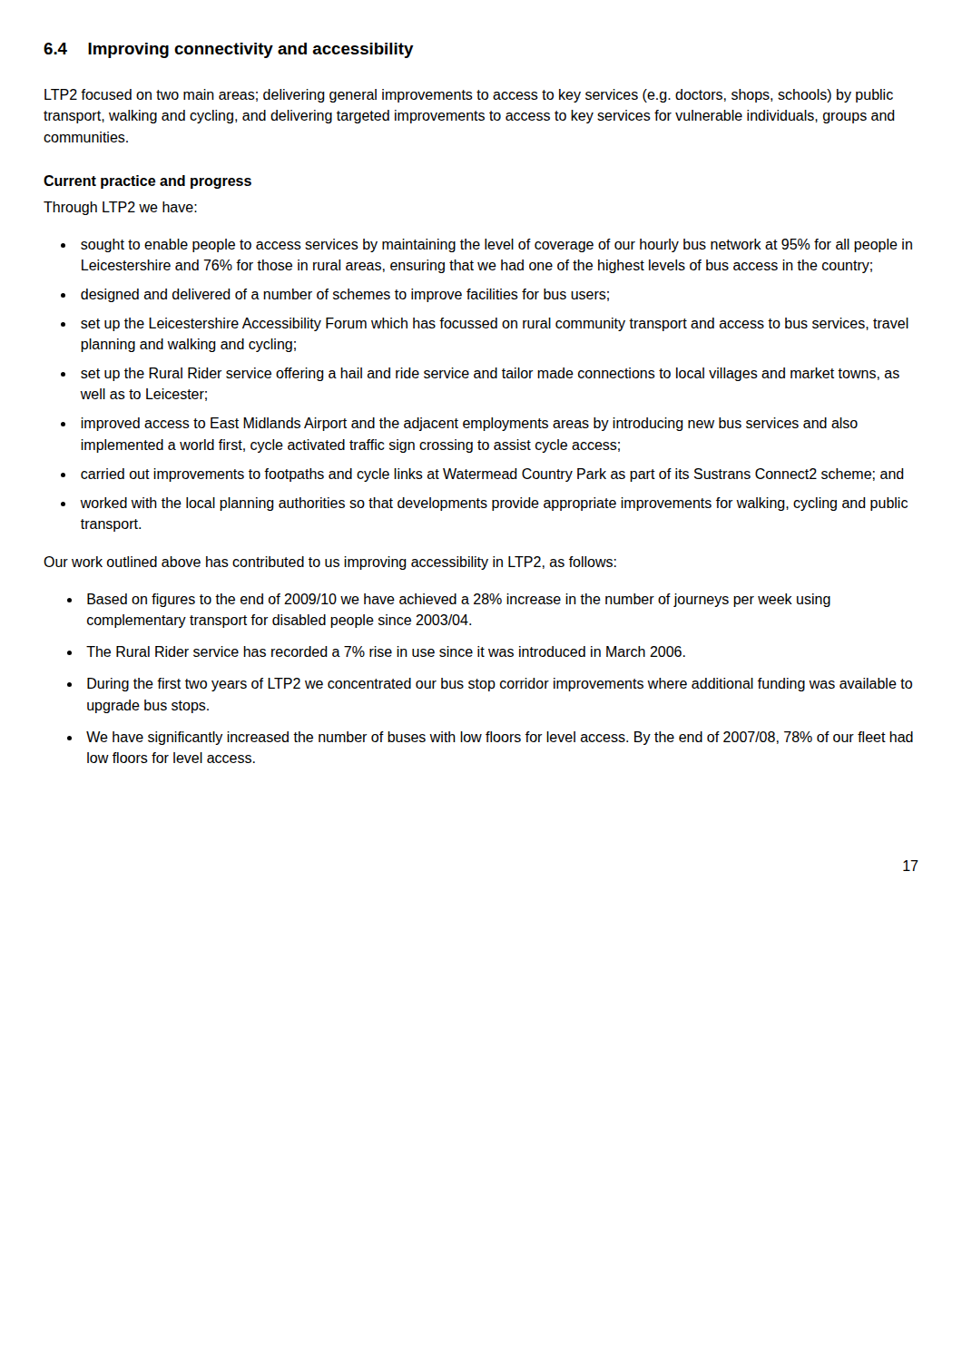6.4 Improving connectivity and accessibility
LTP2 focused on two main areas; delivering general improvements to access to key services (e.g. doctors, shops, schools) by public transport, walking and cycling, and delivering targeted improvements to access to key services for vulnerable individuals, groups and communities.
Current practice and progress
Through LTP2 we have:
sought to enable people to access services by maintaining the level of coverage of our hourly bus network at 95% for all people in Leicestershire and 76% for those in rural areas, ensuring that we had one of the highest levels of bus access in the country;
designed and delivered of a number of schemes to improve facilities for bus users;
set up the Leicestershire Accessibility Forum which has focussed on rural community transport and access to bus services, travel planning and walking and cycling;
set up the Rural Rider service offering a hail and ride service and tailor made connections to local villages and market towns, as well as to Leicester;
improved access to East Midlands Airport and the adjacent employments areas by introducing new bus services and also implemented a world first, cycle activated traffic sign crossing to assist cycle access;
carried out improvements to footpaths and cycle links at Watermead Country Park as part of its Sustrans Connect2 scheme; and
worked with the local planning authorities so that developments provide appropriate improvements for walking, cycling and public transport.
Our work outlined above has contributed to us improving accessibility in LTP2, as follows:
Based on figures to the end of 2009/10 we have achieved a 28% increase in the number of journeys per week using complementary transport for disabled people since 2003/04.
The Rural Rider service has recorded a 7% rise in use since it was introduced in March 2006.
During the first two years of LTP2 we concentrated our bus stop corridor improvements where additional funding was available to upgrade bus stops.
We have significantly increased the number of buses with low floors for level access. By the end of 2007/08, 78% of our fleet had low floors for level access.
17